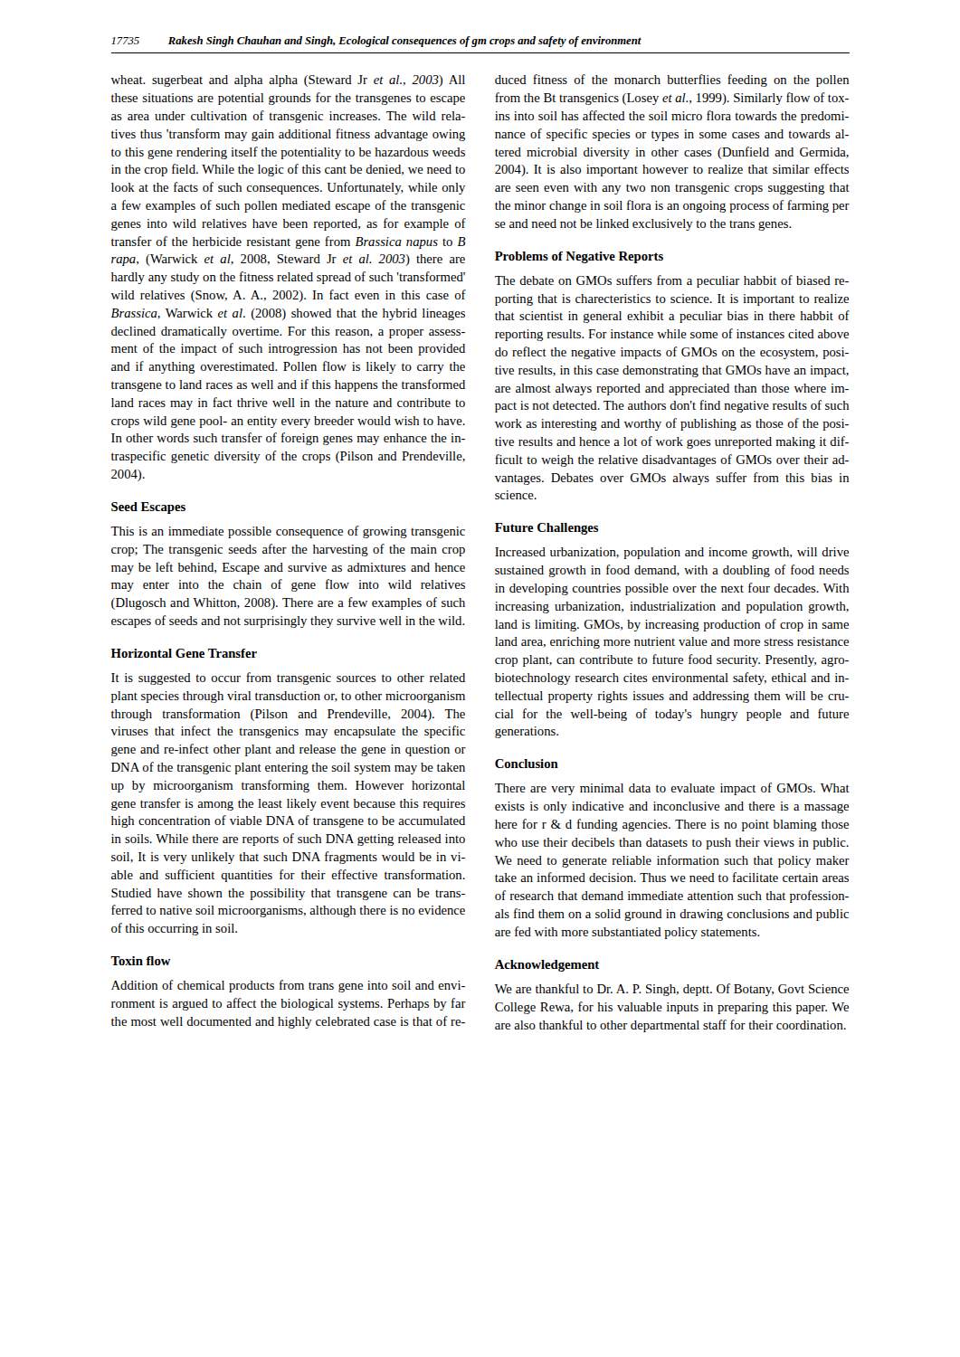17735 Rakesh Singh Chauhan and Singh, Ecological consequences of gm crops and safety of environment
wheat. sugerbeat and alpha alpha (Steward Jr et al., 2003) All these situations are potential grounds for the transgenes to escape as area under cultivation of transgenic increases. The wild relatives thus 'transform may gain additional fitness advantage owing to this gene rendering itself the potentiality to be hazardous weeds in the crop field. While the logic of this cant be denied, we need to look at the facts of such consequences. Unfortunately, while only a few examples of such pollen mediated escape of the transgenic genes into wild relatives have been reported, as for example of transfer of the herbicide resistant gene from Brassica napus to B rapa, (Warwick et al, 2008, Steward Jr et al. 2003) there are hardly any study on the fitness related spread of such 'transformed' wild relatives (Snow, A. A., 2002). In fact even in this case of Brassica, Warwick et al. (2008) showed that the hybrid lineages declined dramatically overtime. For this reason, a proper assessment of the impact of such introgression has not been provided and if anything overestimated. Pollen flow is likely to carry the transgene to land races as well and if this happens the transformed land races may in fact thrive well in the nature and contribute to crops wild gene pool- an entity every breeder would wish to have. In other words such transfer of foreign genes may enhance the intraspecific genetic diversity of the crops (Pilson and Prendeville, 2004).
Seed Escapes
This is an immediate possible consequence of growing transgenic crop; The transgenic seeds after the harvesting of the main crop may be left behind, Escape and survive as admixtures and hence may enter into the chain of gene flow into wild relatives (Dlugosch and Whitton, 2008). There are a few examples of such escapes of seeds and not surprisingly they survive well in the wild.
Horizontal Gene Transfer
It is suggested to occur from transgenic sources to other related plant species through viral transduction or, to other microorganism through transformation (Pilson and Prendeville, 2004). The viruses that infect the transgenics may encapsulate the specific gene and re-infect other plant and release the gene in question or DNA of the transgenic plant entering the soil system may be taken up by microorganism transforming them. However horizontal gene transfer is among the least likely event because this requires high concentration of viable DNA of transgene to be accumulated in soils. While there are reports of such DNA getting released into soil, It is very unlikely that such DNA fragments would be in viable and sufficient quantities for their effective transformation. Studied have shown the possibility that transgene can be transferred to native soil microorganisms, although there is no evidence of this occurring in soil.
Toxin flow
Addition of chemical products from trans gene into soil and environment is argued to affect the biological systems. Perhaps by far the most well documented and highly celebrated case is that of reduced fitness of the monarch butterflies feeding on the pollen from the Bt transgenics (Losey et al., 1999). Similarly flow of toxins into soil has affected the soil micro flora towards the predominance of specific species or types in some cases and towards altered microbial diversity in other cases (Dunfield and Germida, 2004). It is also important however to realize that similar effects are seen even with any two non transgenic crops suggesting that the minor change in soil flora is an ongoing process of farming per se and need not be linked exclusively to the trans genes.
Problems of Negative Reports
The debate on GMOs suffers from a peculiar habbit of biased reporting that is charecteristics to science. It is important to realize that scientist in general exhibit a peculiar bias in there habbit of reporting results. For instance while some of instances cited above do reflect the negative impacts of GMOs on the ecosystem, positive results, in this case demonstrating that GMOs have an impact, are almost always reported and appreciated than those where impact is not detected. The authors don't find negative results of such work as interesting and worthy of publishing as those of the positive results and hence a lot of work goes unreported making it difficult to weigh the relative disadvantages of GMOs over their advantages. Debates over GMOs always suffer from this bias in science.
Future Challenges
Increased urbanization, population and income growth, will drive sustained growth in food demand, with a doubling of food needs in developing countries possible over the next four decades. With increasing urbanization, industrialization and population growth, land is limiting. GMOs, by increasing production of crop in same land area, enriching more nutrient value and more stress resistance crop plant, can contribute to future food security. Presently, agro-biotechnology research cites environmental safety, ethical and intellectual property rights issues and addressing them will be crucial for the well-being of today's hungry people and future generations.
Conclusion
There are very minimal data to evaluate impact of GMOs. What exists is only indicative and inconclusive and there is a massage here for r & d funding agencies. There is no point blaming those who use their decibels than datasets to push their views in public. We need to generate reliable information such that policy maker take an informed decision. Thus we need to facilitate certain areas of research that demand immediate attention such that professionals find them on a solid ground in drawing conclusions and public are fed with more substantiated policy statements.
Acknowledgement
We are thankful to Dr. A. P. Singh, deptt. Of Botany, Govt Science College Rewa, for his valuable inputs in preparing this paper. We are also thankful to other departmental staff for their coordination.